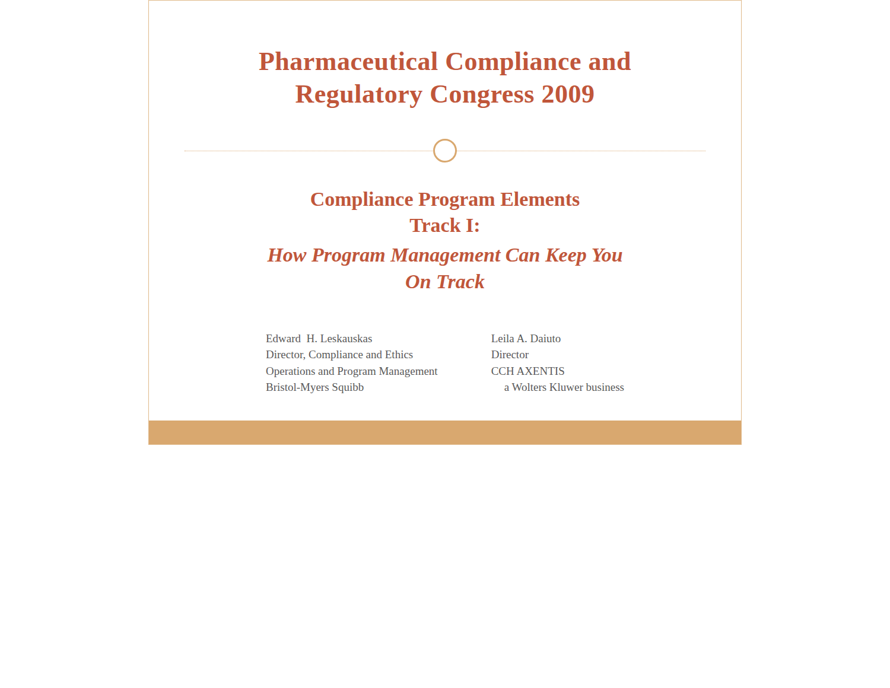Pharmaceutical Compliance and
Regulatory Congress 2009
Compliance Program Elements
Track I: How Program Management Can Keep You
On Track
Edward H. Leskauskas
Director, Compliance and Ethics
Operations and Program Management
Bristol-Myers Squibb
Leila A. Daiuto
Director
CCH AXENTIS
a Wolters Kluwer business